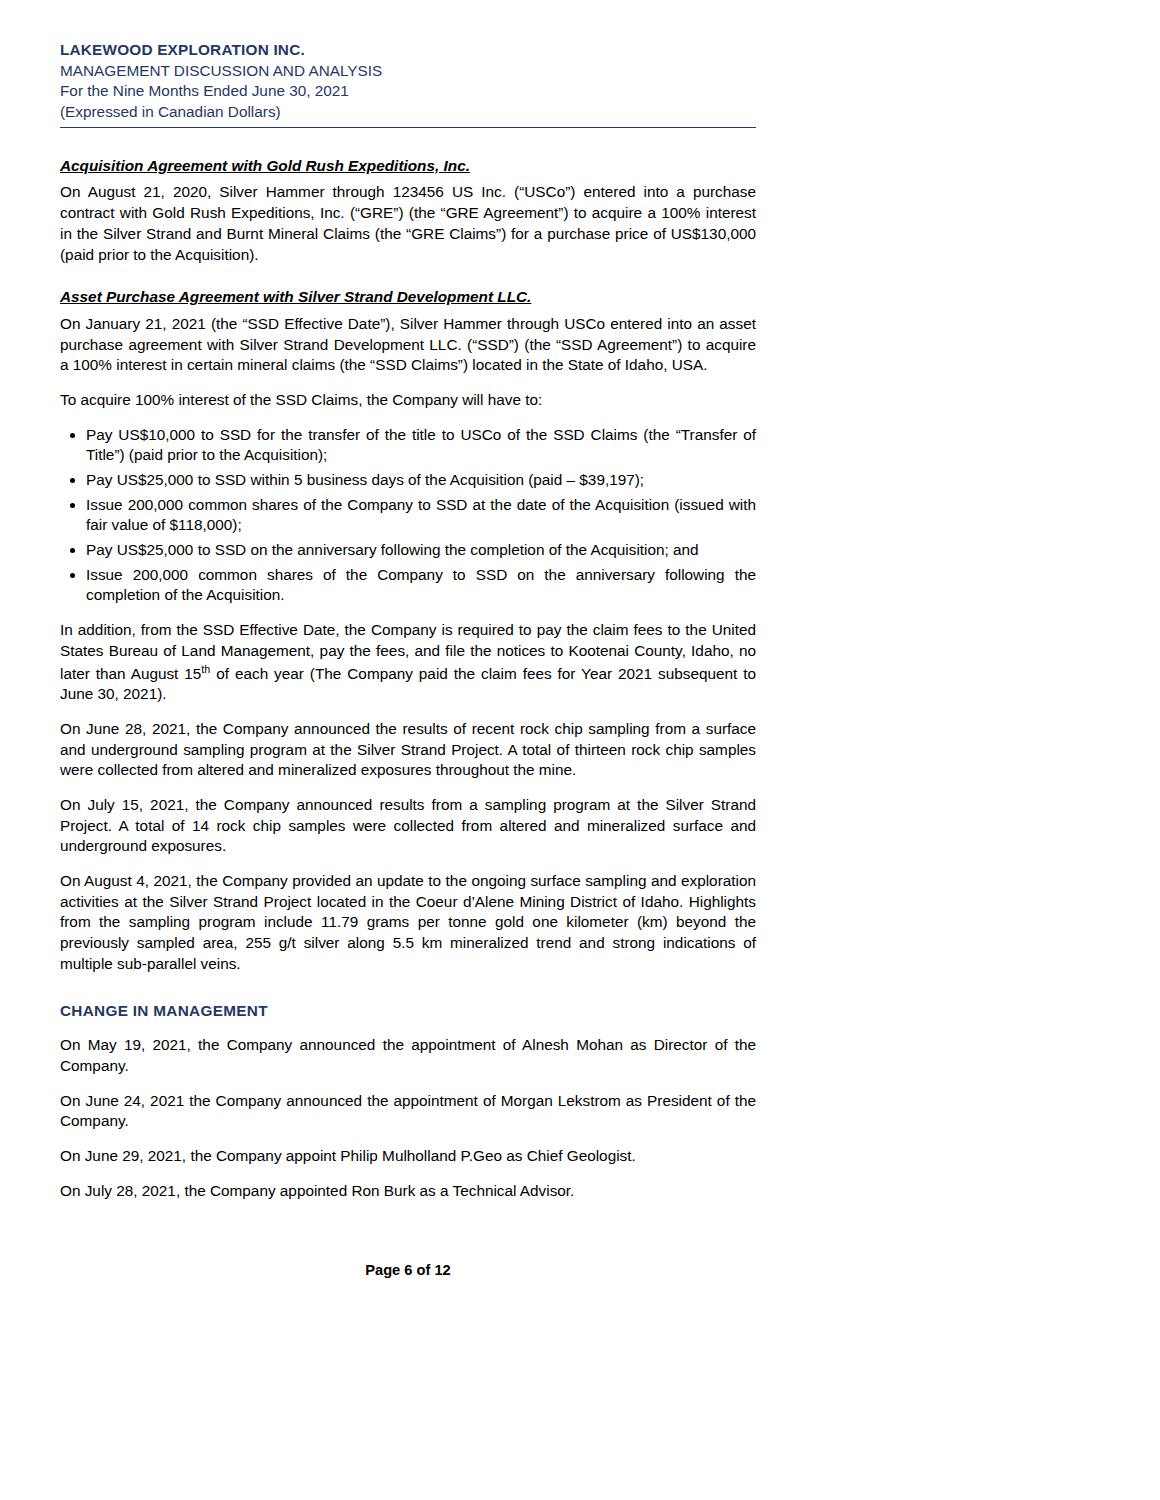LAKEWOOD EXPLORATION INC.
MANAGEMENT DISCUSSION AND ANALYSIS
For the Nine Months Ended June 30, 2021
(Expressed in Canadian Dollars)
Acquisition Agreement with Gold Rush Expeditions, Inc.
On August 21, 2020, Silver Hammer through 123456 US Inc. (“USCo”) entered into a purchase contract with Gold Rush Expeditions, Inc. (“GRE”) (the “GRE Agreement”) to acquire a 100% interest in the Silver Strand and Burnt Mineral Claims (the “GRE Claims”) for a purchase price of US$130,000 (paid prior to the Acquisition).
Asset Purchase Agreement with Silver Strand Development LLC.
On January 21, 2021 (the “SSD Effective Date”), Silver Hammer through USCo entered into an asset purchase agreement with Silver Strand Development LLC. (“SSD”) (the “SSD Agreement”) to acquire a 100% interest in certain mineral claims (the “SSD Claims”) located in the State of Idaho, USA.
To acquire 100% interest of the SSD Claims, the Company will have to:
Pay US$10,000 to SSD for the transfer of the title to USCo of the SSD Claims (the “Transfer of Title”) (paid prior to the Acquisition);
Pay US$25,000 to SSD within 5 business days of the Acquisition (paid – $39,197);
Issue 200,000 common shares of the Company to SSD at the date of the Acquisition (issued with fair value of $118,000);
Pay US$25,000 to SSD on the anniversary following the completion of the Acquisition; and
Issue 200,000 common shares of the Company to SSD on the anniversary following the completion of the Acquisition.
In addition, from the SSD Effective Date, the Company is required to pay the claim fees to the United States Bureau of Land Management, pay the fees, and file the notices to Kootenai County, Idaho, no later than August 15th of each year (The Company paid the claim fees for Year 2021 subsequent to June 30, 2021).
On June 28, 2021, the Company announced the results of recent rock chip sampling from a surface and underground sampling program at the Silver Strand Project. A total of thirteen rock chip samples were collected from altered and mineralized exposures throughout the mine.
On July 15, 2021, the Company announced results from a sampling program at the Silver Strand Project. A total of 14 rock chip samples were collected from altered and mineralized surface and underground exposures.
On August 4, 2021, the Company provided an update to the ongoing surface sampling and exploration activities at the Silver Strand Project located in the Coeur d’Alene Mining District of Idaho. Highlights from the sampling program include 11.79 grams per tonne gold one kilometer (km) beyond the previously sampled area, 255 g/t silver along 5.5 km mineralized trend and strong indications of multiple sub-parallel veins.
CHANGE IN MANAGEMENT
On May 19, 2021, the Company announced the appointment of Alnesh Mohan as Director of the Company.
On June 24, 2021 the Company announced the appointment of Morgan Lekstrom as President of the Company.
On June 29, 2021, the Company appoint Philip Mulholland P.Geo as Chief Geologist.
On July 28, 2021, the Company appointed Ron Burk as a Technical Advisor.
Page 6 of 12